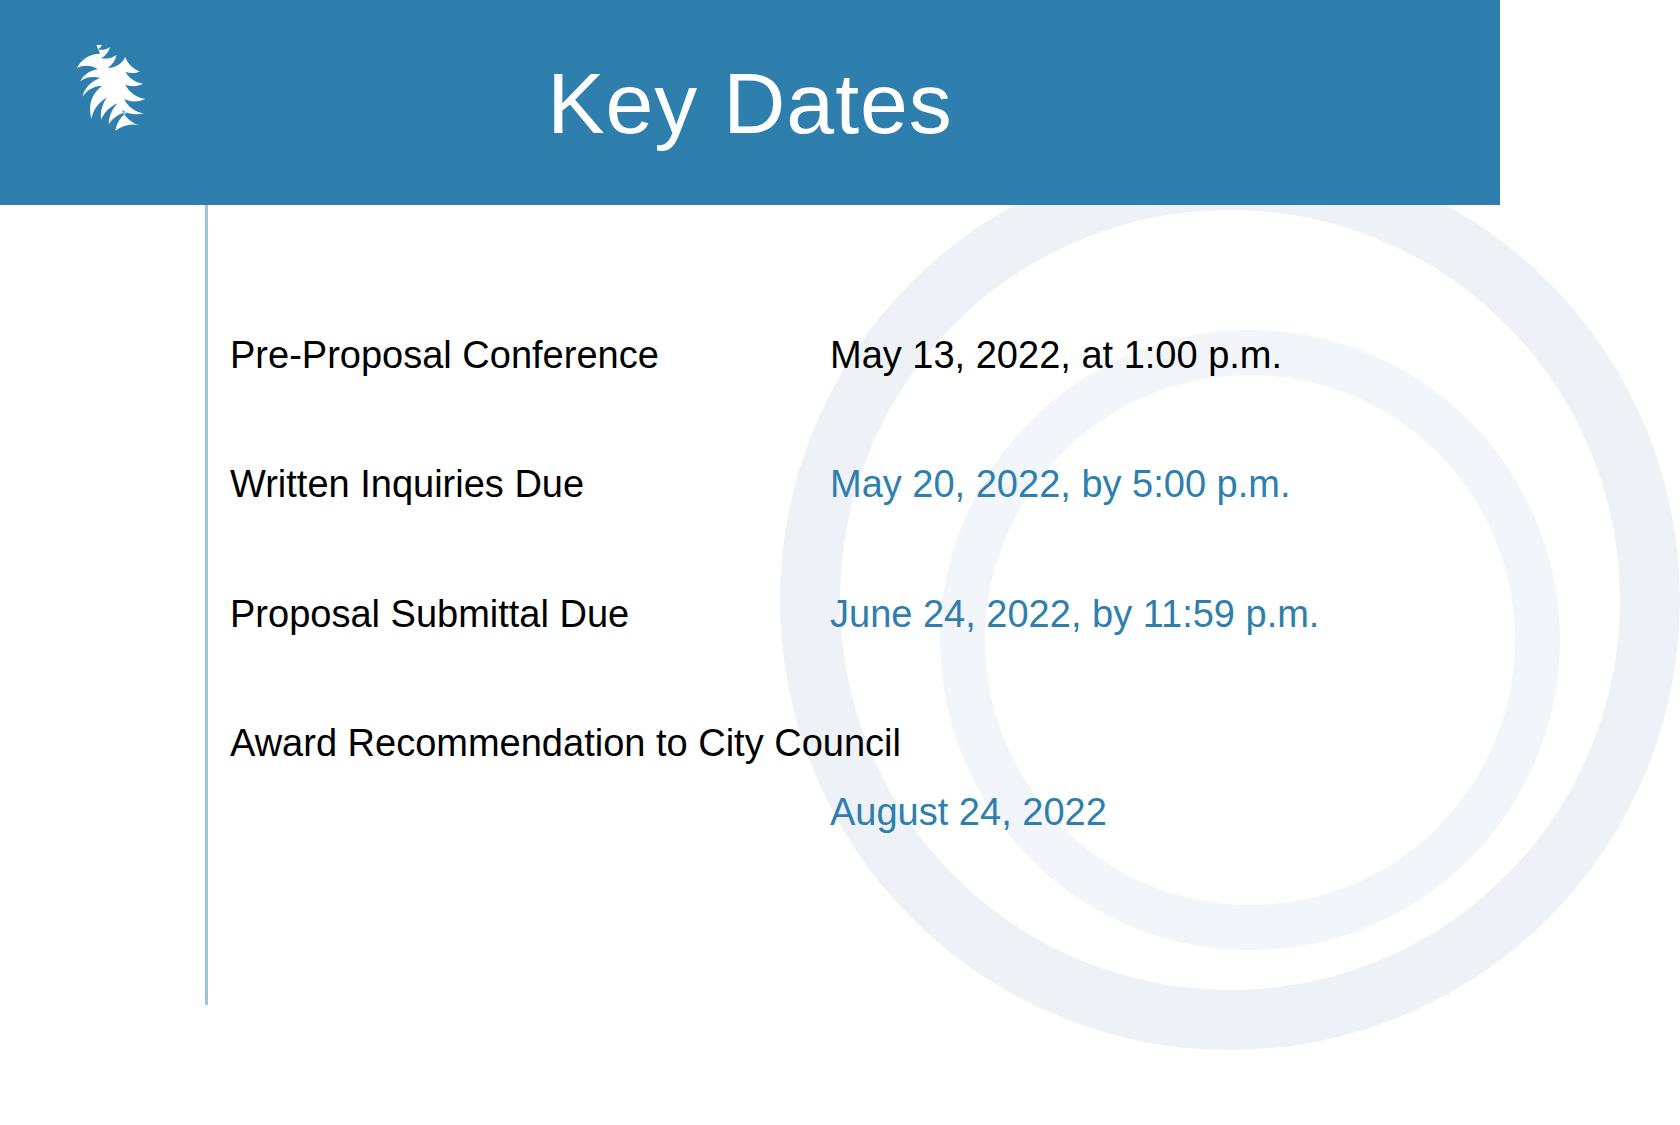Key Dates
Pre-Proposal Conference
May 13, 2022, at 1:00 p.m.
Written Inquiries Due
May 20, 2022, by 5:00 p.m.
Proposal Submittal Due
June 24, 2022, by 11:59 p.m.
Award Recommendation to City Council
August 24, 2022